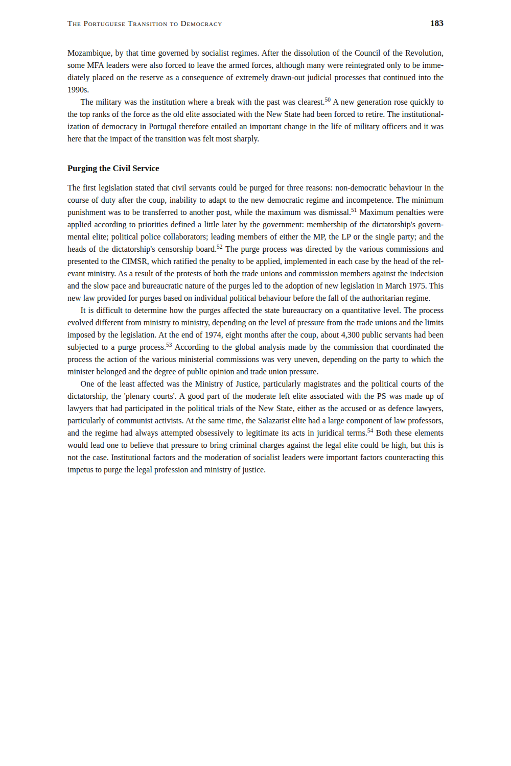The Portuguese Transition to Democracy 183
Mozambique, by that time governed by socialist regimes. After the dissolution of the Council of the Revolution, some MFA leaders were also forced to leave the armed forces, although many were reintegrated only to be immediately placed on the reserve as a consequence of extremely drawn-out judicial processes that continued into the 1990s.
The military was the institution where a break with the past was clearest.50 A new generation rose quickly to the top ranks of the force as the old elite associated with the New State had been forced to retire. The institutionalization of democracy in Portugal therefore entailed an important change in the life of military officers and it was here that the impact of the transition was felt most sharply.
Purging the Civil Service
The first legislation stated that civil servants could be purged for three reasons: non-democratic behaviour in the course of duty after the coup, inability to adapt to the new democratic regime and incompetence. The minimum punishment was to be transferred to another post, while the maximum was dismissal.51 Maximum penalties were applied according to priorities defined a little later by the government: membership of the dictatorship's governmental elite; political police collaborators; leading members of either the MP, the LP or the single party; and the heads of the dictatorship's censorship board.52 The purge process was directed by the various commissions and presented to the CIMSR, which ratified the penalty to be applied, implemented in each case by the head of the relevant ministry. As a result of the protests of both the trade unions and commission members against the indecision and the slow pace and bureaucratic nature of the purges led to the adoption of new legislation in March 1975. This new law provided for purges based on individual political behaviour before the fall of the authoritarian regime.
It is difficult to determine how the purges affected the state bureaucracy on a quantitative level. The process evolved different from ministry to ministry, depending on the level of pressure from the trade unions and the limits imposed by the legislation. At the end of 1974, eight months after the coup, about 4,300 public servants had been subjected to a purge process.53 According to the global analysis made by the commission that coordinated the process the action of the various ministerial commissions was very uneven, depending on the party to which the minister belonged and the degree of public opinion and trade union pressure.
One of the least affected was the Ministry of Justice, particularly magistrates and the political courts of the dictatorship, the 'plenary courts'. A good part of the moderate left elite associated with the PS was made up of lawyers that had participated in the political trials of the New State, either as the accused or as defence lawyers, particularly of communist activists. At the same time, the Salazarist elite had a large component of law professors, and the regime had always attempted obsessively to legitimate its acts in juridical terms.54 Both these elements would lead one to believe that pressure to bring criminal charges against the legal elite could be high, but this is not the case. Institutional factors and the moderation of socialist leaders were important factors counteracting this impetus to purge the legal profession and ministry of justice.